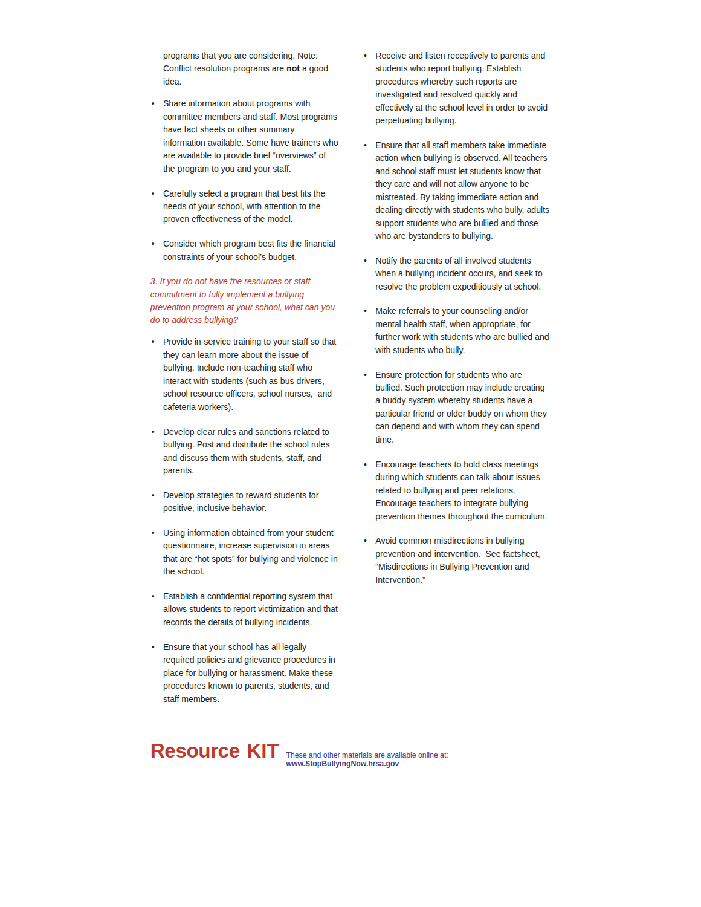programs that you are considering. Note: Conflict resolution programs are not a good idea.
Share information about programs with committee members and staff. Most programs have fact sheets or other summary information available. Some have trainers who are available to provide brief “overviews” of the program to you and your staff.
Carefully select a program that best fits the needs of your school, with attention to the proven effectiveness of the model.
Consider which program best fits the financial constraints of your school’s budget.
3. If you do not have the resources or staff commitment to fully implement a bullying prevention program at your school, what can you do to address bullying?
Provide in-service training to your staff so that they can learn more about the issue of bullying. Include non-teaching staff who interact with students (such as bus drivers, school resource officers, school nurses, and cafeteria workers).
Develop clear rules and sanctions related to bullying. Post and distribute the school rules and discuss them with students, staff, and parents.
Develop strategies to reward students for positive, inclusive behavior.
Using information obtained from your student questionnaire, increase supervision in areas that are “hot spots” for bullying and violence in the school.
Establish a confidential reporting system that allows students to report victimization and that records the details of bullying incidents.
Ensure that your school has all legally required policies and grievance procedures in place for bullying or harassment. Make these procedures known to parents, students, and staff members.
Receive and listen receptively to parents and students who report bullying. Establish procedures whereby such reports are investigated and resolved quickly and effectively at the school level in order to avoid perpetuating bullying.
Ensure that all staff members take immediate action when bullying is observed. All teachers and school staff must let students know that they care and will not allow anyone to be mistreated. By taking immediate action and dealing directly with students who bully, adults support students who are bullied and those who are bystanders to bullying.
Notify the parents of all involved students when a bullying incident occurs, and seek to resolve the problem expeditiously at school.
Make referrals to your counseling and/or mental health staff, when appropriate, for further work with students who are bullied and with students who bully.
Ensure protection for students who are bullied. Such protection may include creating a buddy system whereby students have a particular friend or older buddy on whom they can depend and with whom they can spend time.
Encourage teachers to hold class meetings during which students can talk about issues related to bullying and peer relations. Encourage teachers to integrate bullying prevention themes throughout the curriculum.
Avoid common misdirections in bullying prevention and intervention. See factsheet, “Misdirections in Bullying Prevention and Intervention.”
Resource KIT These and other materials are available online at: www.StopBullyingNow.hrsa.gov